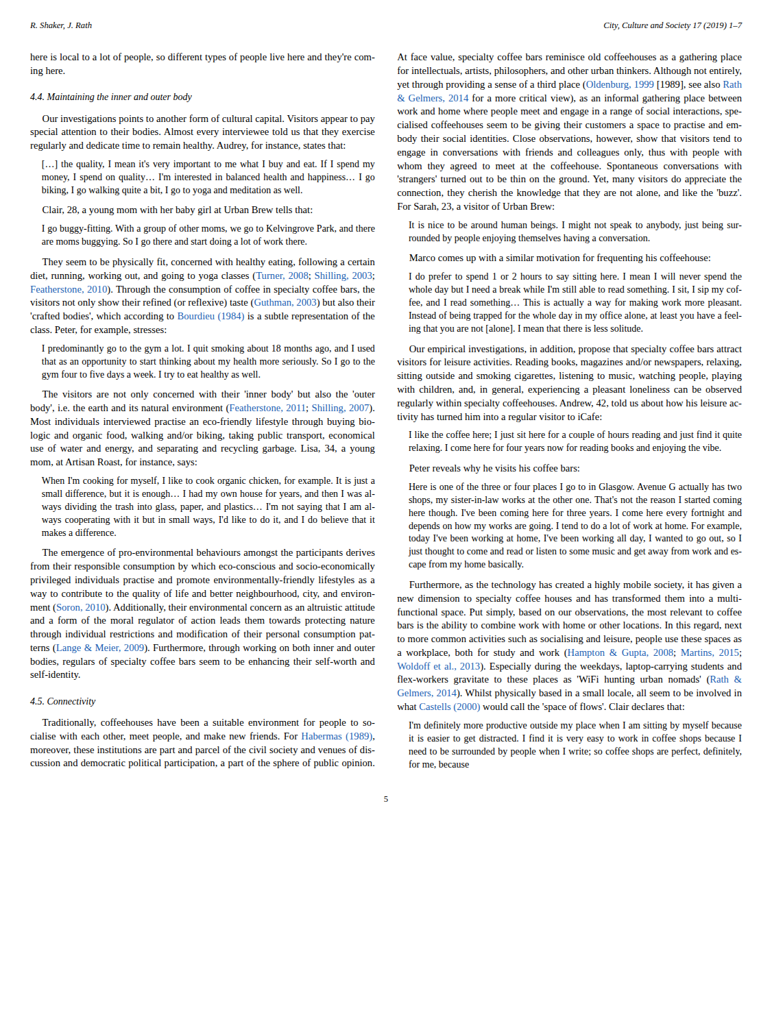R. Shaker, J. Rath City, Culture and Society 17 (2019) 1–7
here is local to a lot of people, so different types of people live here and they're coming here.
4.4. Maintaining the inner and outer body
Our investigations points to another form of cultural capital. Visitors appear to pay special attention to their bodies. Almost every interviewee told us that they exercise regularly and dedicate time to remain healthy. Audrey, for instance, states that:
[…] the quality, I mean it's very important to me what I buy and eat. If I spend my money, I spend on quality… I'm interested in balanced health and happiness… I go biking, I go walking quite a bit, I go to yoga and meditation as well.
Clair, 28, a young mom with her baby girl at Urban Brew tells that:
I go buggy-fitting. With a group of other moms, we go to Kelvingrove Park, and there are moms buggying. So I go there and start doing a lot of work there.
They seem to be physically fit, concerned with healthy eating, following a certain diet, running, working out, and going to yoga classes (Turner, 2008; Shilling, 2003; Featherstone, 2010). Through the consumption of coffee in specialty coffee bars, the visitors not only show their refined (or reflexive) taste (Guthman, 2003) but also their 'crafted bodies', which according to Bourdieu (1984) is a subtle representation of the class. Peter, for example, stresses:
I predominantly go to the gym a lot. I quit smoking about 18 months ago, and I used that as an opportunity to start thinking about my health more seriously. So I go to the gym four to five days a week. I try to eat healthy as well.
The visitors are not only concerned with their 'inner body' but also the 'outer body', i.e. the earth and its natural environment (Featherstone, 2011; Shilling, 2007). Most individuals interviewed practise an eco-friendly lifestyle through buying biologic and organic food, walking and/or biking, taking public transport, economical use of water and energy, and separating and recycling garbage. Lisa, 34, a young mom, at Artisan Roast, for instance, says:
When I'm cooking for myself, I like to cook organic chicken, for example. It is just a small difference, but it is enough… I had my own house for years, and then I was always dividing the trash into glass, paper, and plastics… I'm not saying that I am always cooperating with it but in small ways, I'd like to do it, and I do believe that it makes a difference.
The emergence of pro-environmental behaviours amongst the participants derives from their responsible consumption by which eco-conscious and socio-economically privileged individuals practise and promote environmentally-friendly lifestyles as a way to contribute to the quality of life and better neighbourhood, city, and environment (Soron, 2010). Additionally, their environmental concern as an altruistic attitude and a form of the moral regulator of action leads them towards protecting nature through individual restrictions and modification of their personal consumption patterns (Lange & Meier, 2009). Furthermore, through working on both inner and outer bodies, regulars of specialty coffee bars seem to be enhancing their self-worth and self-identity.
4.5. Connectivity
Traditionally, coffeehouses have been a suitable environment for people to socialise with each other, meet people, and make new friends. For Habermas (1989), moreover, these institutions are part and parcel of the civil society and venues of discussion and democratic political participation, a part of the sphere of public opinion. At face value, specialty coffee bars reminisce old coffeehouses as a gathering place for intellectuals, artists, philosophers, and other urban thinkers. Although not entirely, yet through providing a sense of a third place (Oldenburg, 1999 [1989], see also Rath & Gelmers, 2014 for a more critical view), as an informal gathering place between work and home where people meet and engage in a range of social interactions, specialised coffeehouses seem to be giving their customers a space to practise and embody their social identities. Close observations, however, show that visitors tend to engage in conversations with friends and colleagues only, thus with people with whom they agreed to meet at the coffeehouse. Spontaneous conversations with 'strangers' turned out to be thin on the ground. Yet, many visitors do appreciate the connection, they cherish the knowledge that they are not alone, and like the 'buzz'. For Sarah, 23, a visitor of Urban Brew:
It is nice to be around human beings. I might not speak to anybody, just being surrounded by people enjoying themselves having a conversation.
Marco comes up with a similar motivation for frequenting his coffeehouse:
I do prefer to spend 1 or 2 hours to say sitting here. I mean I will never spend the whole day but I need a break while I'm still able to read something. I sit, I sip my coffee, and I read something… This is actually a way for making work more pleasant. Instead of being trapped for the whole day in my office alone, at least you have a feeling that you are not [alone]. I mean that there is less solitude.
Our empirical investigations, in addition, propose that specialty coffee bars attract visitors for leisure activities. Reading books, magazines and/or newspapers, relaxing, sitting outside and smoking cigarettes, listening to music, watching people, playing with children, and, in general, experiencing a pleasant loneliness can be observed regularly within specialty coffeehouses. Andrew, 42, told us about how his leisure activity has turned him into a regular visitor to iCafe:
I like the coffee here; I just sit here for a couple of hours reading and just find it quite relaxing. I come here for four years now for reading books and enjoying the vibe.
Peter reveals why he visits his coffee bars:
Here is one of the three or four places I go to in Glasgow. Avenue G actually has two shops, my sister-in-law works at the other one. That's not the reason I started coming here though. I've been coming here for three years. I come here every fortnight and depends on how my works are going. I tend to do a lot of work at home. For example, today I've been working at home, I've been working all day, I wanted to go out, so I just thought to come and read or listen to some music and get away from work and escape from my home basically.
Furthermore, as the technology has created a highly mobile society, it has given a new dimension to specialty coffee houses and has transformed them into a multi-functional space. Put simply, based on our observations, the most relevant to coffee bars is the ability to combine work with home or other locations. In this regard, next to more common activities such as socialising and leisure, people use these spaces as a workplace, both for study and work (Hampton & Gupta, 2008; Martins, 2015; Woldoff et al., 2013). Especially during the weekdays, laptop-carrying students and flex-workers gravitate to these places as 'WiFi hunting urban nomads' (Rath & Gelmers, 2014). Whilst physically based in a small locale, all seem to be involved in what Castells (2000) would call the 'space of flows'. Clair declares that:
I'm definitely more productive outside my place when I am sitting by myself because it is easier to get distracted. I find it is very easy to work in coffee shops because I need to be surrounded by people when I write; so coffee shops are perfect, definitely, for me, because
5